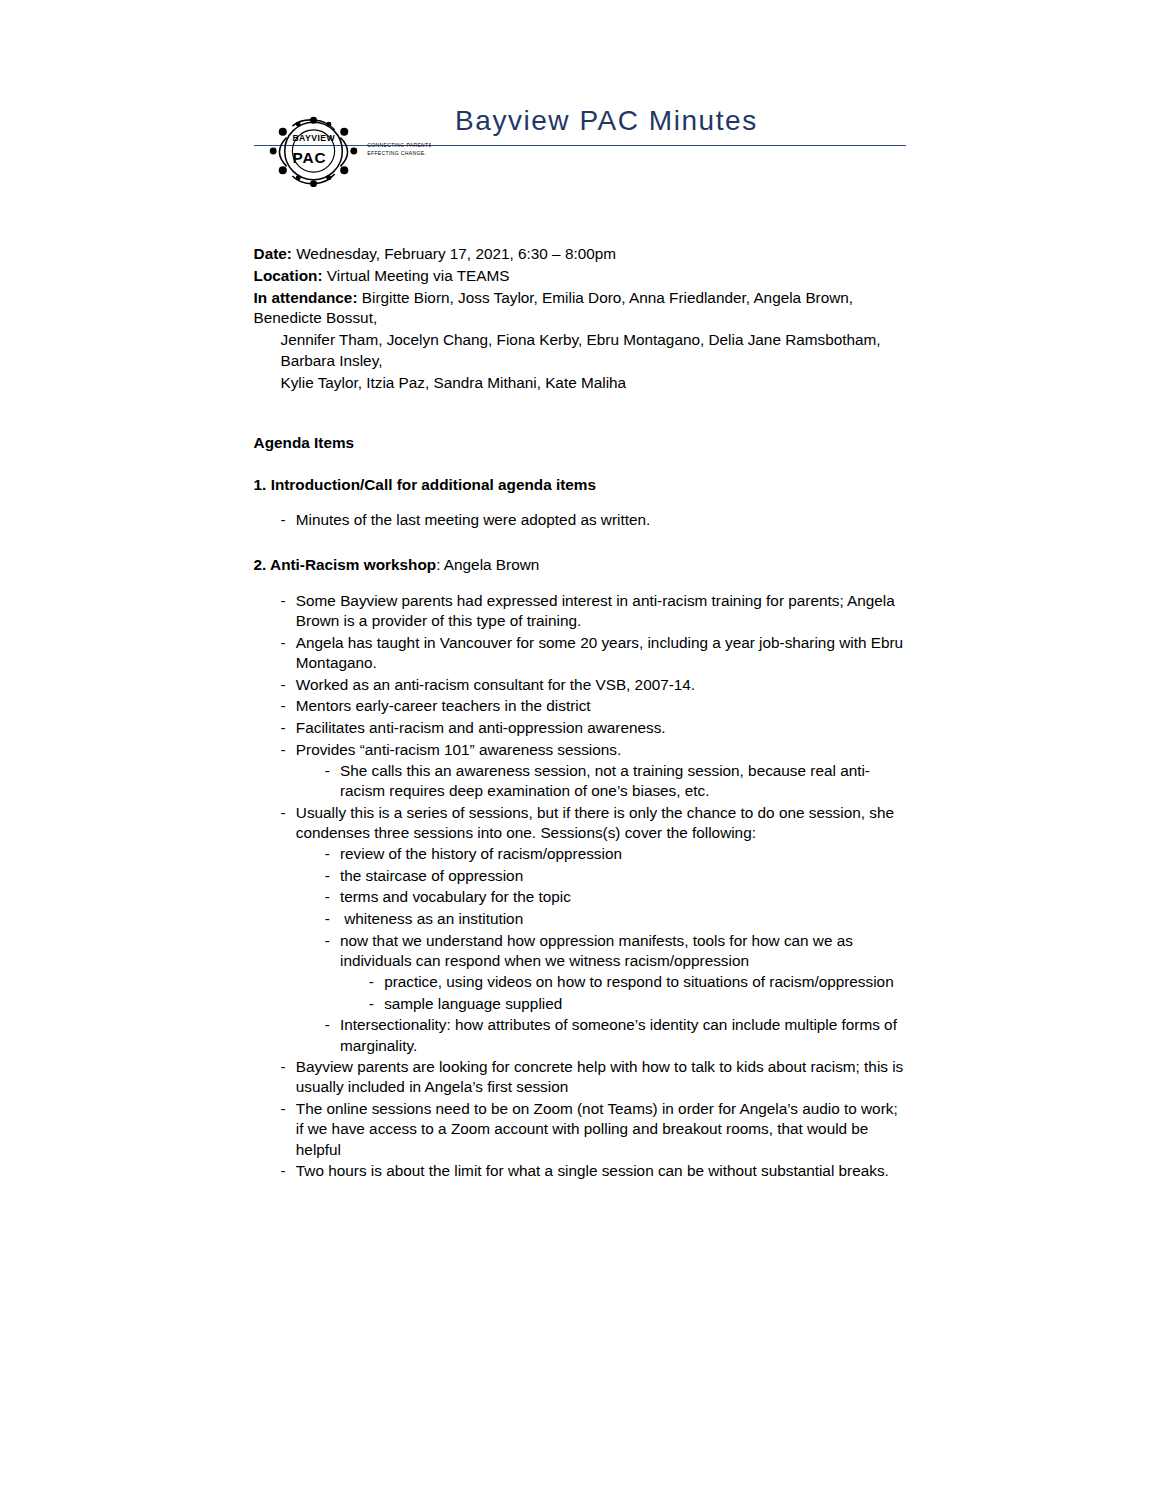BAYVIEW PAC CONNECTING PARENTS EFFECTING CHANGE.
Bayview PAC Minutes
Date: Wednesday, February 17, 2021, 6:30 – 8:00pm
Location: Virtual Meeting via TEAMS
In attendance: Birgitte Biorn, Joss Taylor, Emilia Doro, Anna Friedlander, Angela Brown, Benedicte Bossut,
Jennifer Tham, Jocelyn Chang, Fiona Kerby, Ebru Montagano, Delia Jane Ramsbotham, Barbara Insley,
Kylie Taylor, Itzia Paz, Sandra Mithani, Kate Maliha
Agenda Items
1. Introduction/Call for additional agenda items
Minutes of the last meeting were adopted as written.
2. Anti-Racism workshop: Angela Brown
Some Bayview parents had expressed interest in anti-racism training for parents; Angela Brown is a provider of this type of training.
Angela has taught in Vancouver for some 20 years, including a year job-sharing with Ebru Montagano.
Worked as an anti-racism consultant for the VSB, 2007-14.
Mentors early-career teachers in the district
Facilitates anti-racism and anti-oppression awareness.
Provides “anti-racism 101” awareness sessions.
She calls this an awareness session, not a training session, because real anti-racism requires deep examination of one’s biases, etc.
Usually this is a series of sessions, but if there is only the chance to do one session, she condenses three sessions into one. Sessions(s) cover the following:
review of the history of racism/oppression
the staircase of oppression
terms and vocabulary for the topic
whiteness as an institution
now that we understand how oppression manifests, tools for how can we as individuals can respond when we witness racism/oppression
practice, using videos on how to respond to situations of racism/oppression
sample language supplied
Intersectionality: how attributes of someone’s identity can include multiple forms of marginality.
Bayview parents are looking for concrete help with how to talk to kids about racism; this is usually included in Angela’s first session
The online sessions need to be on Zoom (not Teams) in order for Angela’s audio to work; if we have access to a Zoom account with polling and breakout rooms, that would be helpful
Two hours is about the limit for what a single session can be without substantial breaks.